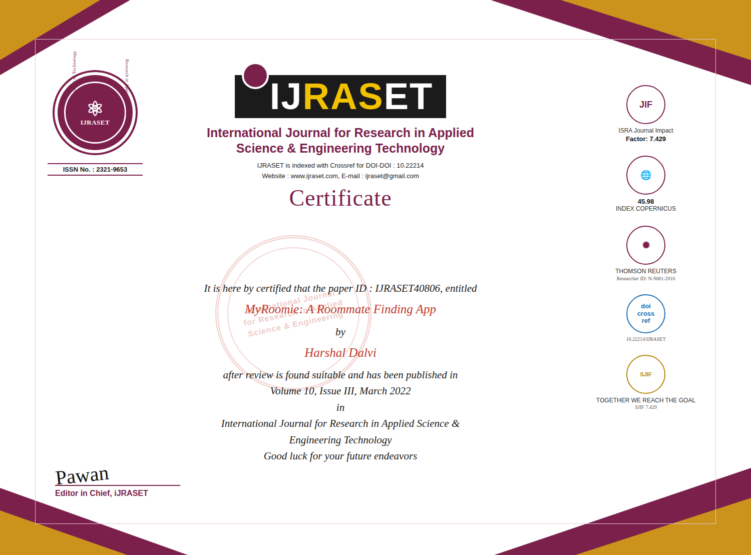⚛
IJRASET
International Journal of Technology
Research in Applied Science
ISSN No. : 2321-9653
IJRASET
International Journal for Research in Applied
Science & Engineering Technology
IJRASET is indexed with Crossref for DOI-DOI : 10.22214
Website : www.ijraset.com, E-mail : ijraset@gmail.com
Certificate
JIF
ISRA Journal Impact
Factor: 7.429
🌐
45.98
INDEX COPERNICUS
✺
THOMSON REUTERS
Researcher ID: N-9681-2016
doi
cross
ref
10.22214/IJRASET
SJIF
TOGETHER WE REACH THE GOAL
SJIF 7.429
International Journal
for Research in Applied
Science & Engineering
It is here by certified that the paper ID : IJRASET40806, entitled MyRoomie: A Roommate Finding App by Harshal Dalvi after review is found suitable and has been published in
Volume 10, Issue III, March 2022
in
International Journal for Research in Applied Science &
Engineering Technology
Good luck for your future endeavors
Pawan
Editor in Chief, iJRASET